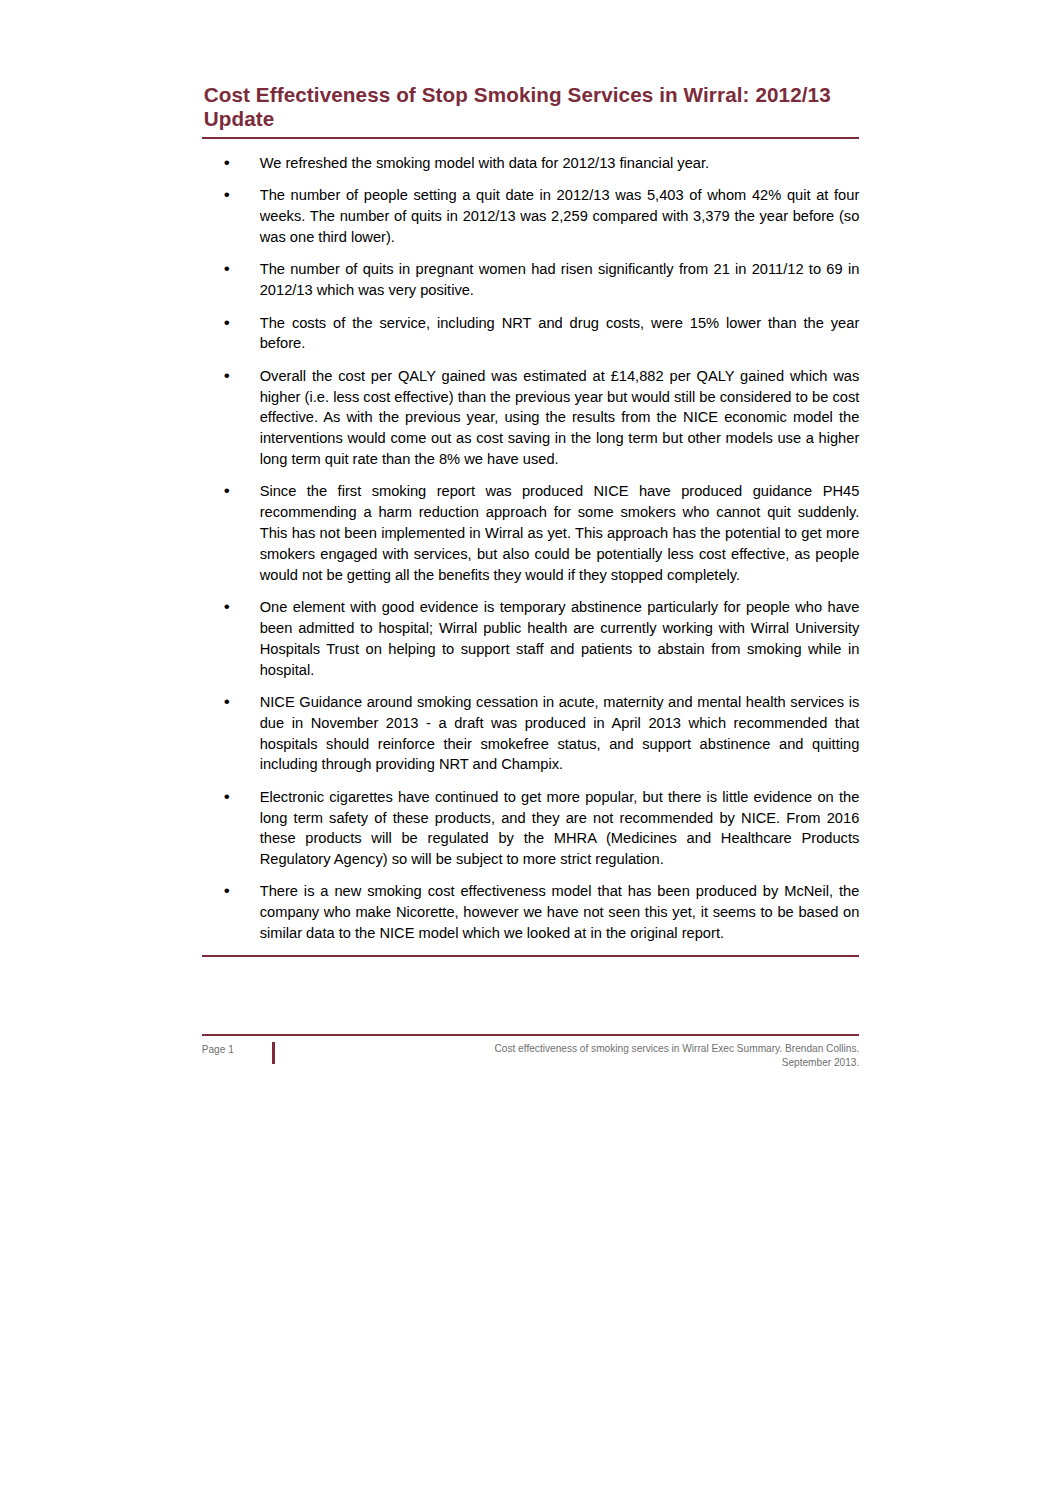Cost Effectiveness of Stop Smoking Services in Wirral: 2012/13 Update
We refreshed the smoking model with data for 2012/13 financial year.
The number of people setting a quit date in 2012/13 was 5,403 of whom 42% quit at four weeks. The number of quits in 2012/13 was 2,259 compared with 3,379 the year before (so was one third lower).
The number of quits in pregnant women had risen significantly from 21 in 2011/12 to 69 in 2012/13 which was very positive.
The costs of the service, including NRT and drug costs, were 15% lower than the year before.
Overall the cost per QALY gained was estimated at £14,882 per QALY gained which was higher (i.e. less cost effective) than the previous year but would still be considered to be cost effective. As with the previous year, using the results from the NICE economic model the interventions would come out as cost saving in the long term but other models use a higher long term quit rate than the 8% we have used.
Since the first smoking report was produced NICE have produced guidance PH45 recommending a harm reduction approach for some smokers who cannot quit suddenly. This has not been implemented in Wirral as yet. This approach has the potential to get more smokers engaged with services, but also could be potentially less cost effective, as people would not be getting all the benefits they would if they stopped completely.
One element with good evidence is temporary abstinence particularly for people who have been admitted to hospital; Wirral public health are currently working with Wirral University Hospitals Trust on helping to support staff and patients to abstain from smoking while in hospital.
NICE Guidance around smoking cessation in acute, maternity and mental health services is due in November 2013 - a draft was produced in April 2013 which recommended that hospitals should reinforce their smokefree status, and support abstinence and quitting including through providing NRT and Champix.
Electronic cigarettes have continued to get more popular, but there is little evidence on the long term safety of these products, and they are not recommended by NICE. From 2016 these products will be regulated by the MHRA (Medicines and Healthcare Products Regulatory Agency) so will be subject to more strict regulation.
There is a new smoking cost effectiveness model that has been produced by McNeil, the company who make Nicorette, however we have not seen this yet, it seems to be based on similar data to the NICE model which we looked at in the original report.
Page 1
Cost effectiveness of smoking services in Wirral Exec Summary. Brendan Collins.
September 2013.